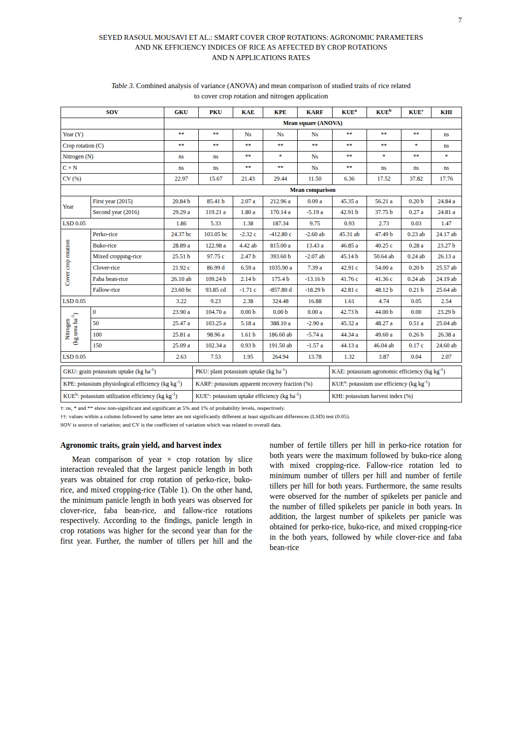7
Seyed Rasoul Mousavi et al.: Smart Cover Crop Rotations: Agronomic Parameters
and NK Efficiency Indices of Rice as Affected by Crop Rotations
and N Applications Rates
Table 3. Combined analysis of variance (ANOVA) and mean comparison of studied traits of rice related
to cover crop rotation and nitrogen application
| SOV | GKU | PKU | KAE | KPE | KARF | KUE a | KUE b | KUE c | KHI |
| --- | --- | --- | --- | --- | --- | --- | --- | --- | --- |
| | Mean square (ANOVA) |
| Year (Y) | ** | ** | Ns | Ns | Ns | ** | ** | ** | ns |
| Crop rotation (C) | ** | ** | ** | ** | ** | ** | ** | * | ns |
| Nitrogen (N) | ns | ns | ** | * | Ns | ** | * | ** | * |
| C × N | ns | ns | ** | ** | Ns | ** | ns | ns | ns |
| CV (%) | 22.97 | 15.67 | 21.43 | 29.44 | 11.50 | 6.36 | 17.52 | 37.82 | 17.76 |
| | Mean comparison |
| Year | First year (2015) | 20.84 b | 85.41 b | 2.07 a | 212.96 a | 0.09 a | 45.35 a | 56.21 a | 0.20 b | 24.84 a |
| Second year (2016) | 29.29 a | 119.21 a | 1.80 a | 170.14 a | -5.19 a | 42.91 b | 37.75 b | 0.27 a | 24.81 a |
| LSD 0.05 | 1.86 | 5.33 | 1.38 | 187.34 | 9.75 | 0.93 | 2.73 | 0.03 | 1.47 |
| Cover crop rotation | Perko-rice | 24.37 bc | 103.05 bc | -2.32 c | -412.80 c | -2.60 ab | 45.31 ab | 47.49 b | 0.23 ab | 24.17 ab |
| Buko-rice | 28.89 a | 122.98 a | 4.42 ab | 815.00 a | 13.43 a | 46.85 a | 40.25 c | 0.28 a | 23.27 b |
| Mixed cropping-rice | 25.51 b | 97.75 c | 2.47 b | 393.60 b | -2.07 ab | 45.14 b | 50.64 ab | 0.24 ab | 26.13 a |
| Clover-rice | 21.92 c | 86.99 d | 6.59 a | 1035.90 a | 7.39 a | 42.91 c | 54.00 a | 0.20 b | 25.57 ab |
| Faba bean-rice | 26.10 ab | 109.24 b | 2.14 b | 175.4 b | -13.16 b | 41.76 c | 41.36 c | 0.24 ab | 24.19 ab |
| Fallow-rice | 23.60 bc | 93.85 cd | -1.71 c | -857.80 d | -18.29 b | 42.81 c | 48.12 b | 0.21 b | 25.64 ab |
| LSD 0.05 | 3.22 | 9.23 | 2.38 | 324.48 | 16.88 | 1.61 | 4.74 | 0.05 | 2.54 |
| Nitrogen (kg urea ha -1 ) | 0 | 23.90 a | 104.70 a | 0.00 b | 0.00 b | 0.00 a | 42.73 b | 44.00 b | 0.00 | 23.29 b |
| 50 | 25.47 a | 103.25 a | 5.18 a | 388.10 a | -2.90 a | 45.32 a | 48.27 a | 0.51 a | 25.04 ab |
| 100 | 25.81 a | 98.96 a | 1.61 b | 186.60 ab | -5.74 a | 44.34 a | 49.60 a | 0.26 b | 26.38 a |
| 150 | 25.09 a | 102.34 a | 0.93 b | 191.50 ab | -1.57 a | 44.13 a | 46.04 ab | 0.17 c | 24.60 ab |
| LSD 0.05 | 2.63 | 7.53 | 1.95 | 264.94 | 13.78 | 1.32 | 3.87 | 0.04 | 2.07 |
| GKU: grain potassium uptake (kg ha -1 ) | PKU: plant potassium uptake (kg ha -1 ) | KAE: potassium agronomic efficiency (kg kg -1 ) |
| KPE: potassium physiological efficiency (kg kg -1 ) | KARF: potassium apparent recovery fraction (%) | KUE a : potassium use efficiency (kg kg -1 ) |
| KUE b : potassium utilization efficiency (kg kg -1 ) | KUE c : potassium uptake efficiency (kg ha -1 ) | KHI: potassium harvest index (%) |
†: ns, * and ** show non-significant and significant at 5% and 1% of probability levels, respectively.
††: values within a column followed by same letter are not significantly different at least significant differences (LSD) test (0.05).
SOV is source of variation; and CV is the coefficient of variation which was related to overall data.
Agronomic traits, grain yield, and harvest index
Mean comparison of year × crop rotation by slice interaction revealed that the largest panicle length in both years was obtained for crop rotation of perko-rice, buko-rice, and mixed cropping-rice (Table 1). On the other hand, the minimum panicle length in both years was observed for clover-rice, faba bean-rice, and fallow-rice rotations respectively. According to the findings, panicle length in crop rotations was higher for the second year than for the first year. Further, the number of tillers per hill and the number of fertile tillers per hill in perko-rice rotation for both years were the maximum followed by buko-rice along with mixed cropping-rice. Fallow-rice rotation led to minimum number of tillers per hill and number of fertile tillers per hill for both years. Furthermore, the same results were observed for the number of spikelets per panicle and the number of filled spikelets per panicle in both years. In addition, the largest number of spikelets per panicle was obtained for perko-rice, buko-rice, and mixed cropping-rice in the both years, followed by while clover-rice and faba bean-rice